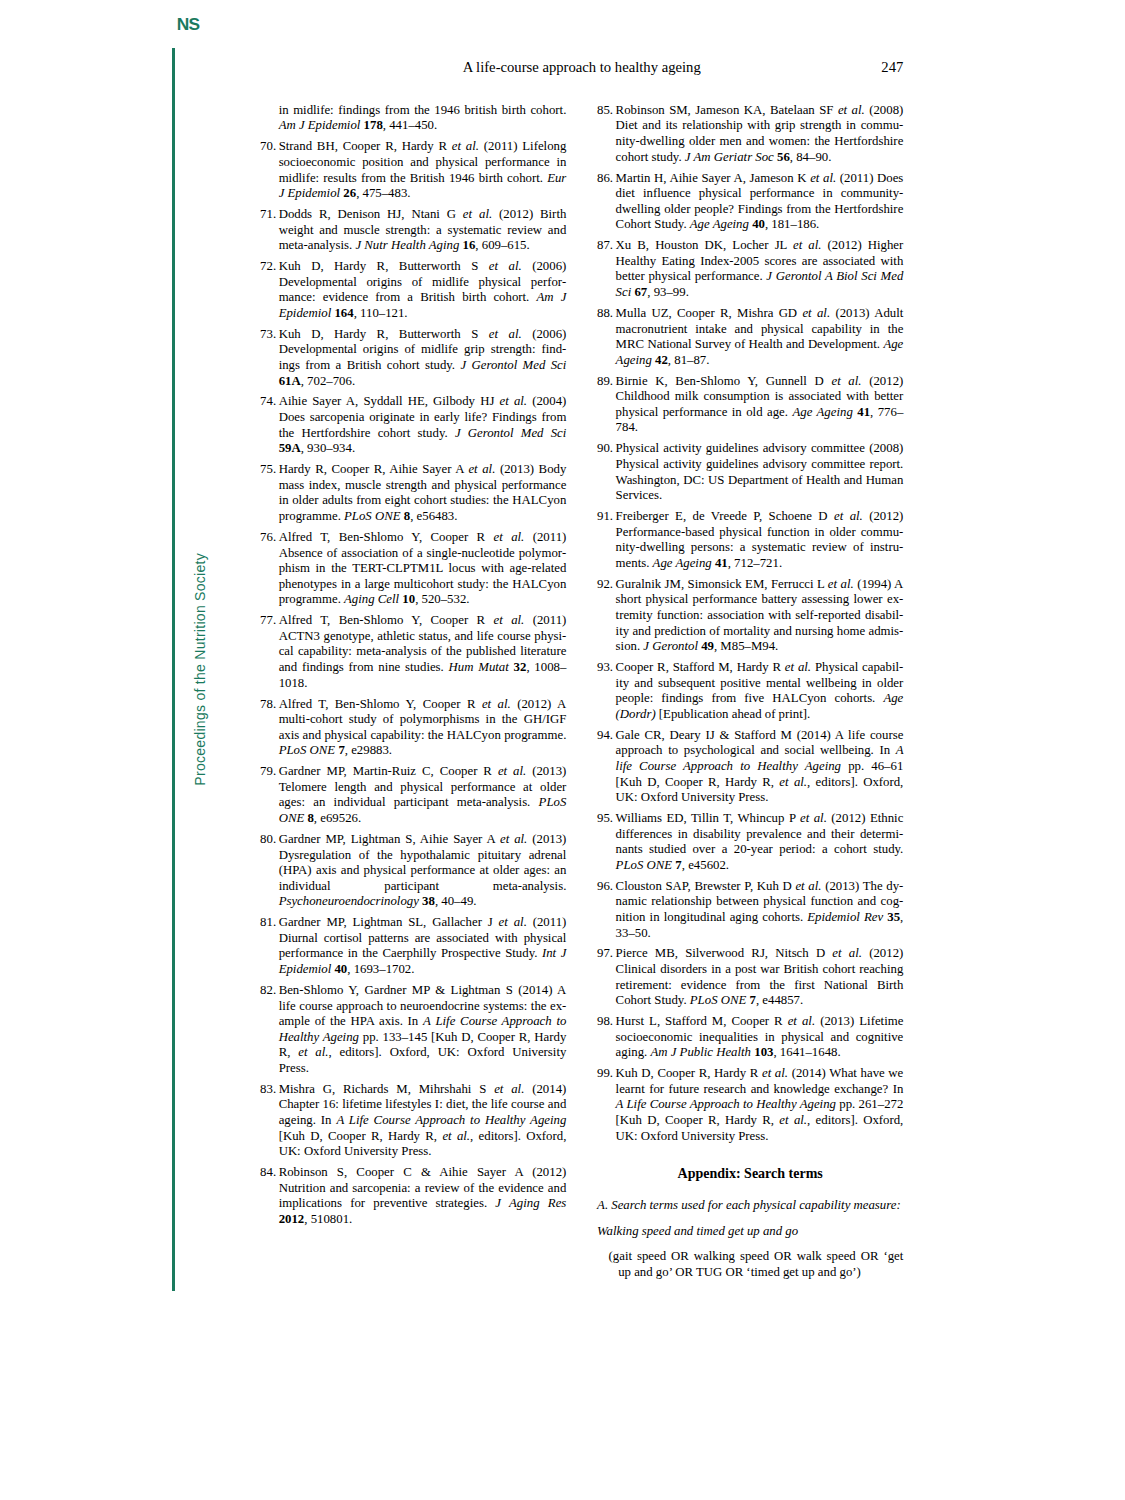NS
Proceedings of the Nutrition Society
A life-course approach to healthy ageing 247
in midlife: findings from the 1946 british birth cohort. Am J Epidemiol 178, 441–450.
70. Strand BH, Cooper R, Hardy R et al. (2011) Lifelong socioeconomic position and physical performance in midlife: results from the British 1946 birth cohort. Eur J Epidemiol 26, 475–483.
71. Dodds R, Denison HJ, Ntani G et al. (2012) Birth weight and muscle strength: a systematic review and meta-analysis. J Nutr Health Aging 16, 609–615.
72. Kuh D, Hardy R, Butterworth S et al. (2006) Developmental origins of midlife physical performance: evidence from a British birth cohort. Am J Epidemiol 164, 110–121.
73. Kuh D, Hardy R, Butterworth S et al. (2006) Developmental origins of midlife grip strength: findings from a British cohort study. J Gerontol Med Sci 61A, 702–706.
74. Aihie Sayer A, Syddall HE, Gilbody HJ et al. (2004) Does sarcopenia originate in early life? Findings from the Hertfordshire cohort study. J Gerontol Med Sci 59A, 930–934.
75. Hardy R, Cooper R, Aihie Sayer A et al. (2013) Body mass index, muscle strength and physical performance in older adults from eight cohort studies: the HALCyon programme. PLoS ONE 8, e56483.
76. Alfred T, Ben-Shlomo Y, Cooper R et al. (2011) Absence of association of a single-nucleotide polymorphism in the TERT-CLPTM1L locus with age-related phenotypes in a large multicohort study: the HALCyon programme. Aging Cell 10, 520–532.
77. Alfred T, Ben-Shlomo Y, Cooper R et al. (2011) ACTN3 genotype, athletic status, and life course physical capability: meta-analysis of the published literature and findings from nine studies. Hum Mutat 32, 1008–1018.
78. Alfred T, Ben-Shlomo Y, Cooper R et al. (2012) A multi-cohort study of polymorphisms in the GH/IGF axis and physical capability: the HALCyon programme. PLoS ONE 7, e29883.
79. Gardner MP, Martin-Ruiz C, Cooper R et al. (2013) Telomere length and physical performance at older ages: an individual participant meta-analysis. PLoS ONE 8, e69526.
80. Gardner MP, Lightman S, Aihie Sayer A et al. (2013) Dysregulation of the hypothalamic pituitary adrenal (HPA) axis and physical performance at older ages: an individual participant meta-analysis. Psychoneuroendocrinology 38, 40–49.
81. Gardner MP, Lightman SL, Gallacher J et al. (2011) Diurnal cortisol patterns are associated with physical performance in the Caerphilly Prospective Study. Int J Epidemiol 40, 1693–1702.
82. Ben-Shlomo Y, Gardner MP & Lightman S (2014) A life course approach to neuroendocrine systems: the example of the HPA axis. In A Life Course Approach to Healthy Ageing pp. 133–145 [Kuh D, Cooper R, Hardy R, et al., editors]. Oxford, UK: Oxford University Press.
83. Mishra G, Richards M, Mihrshahi S et al. (2014) Chapter 16: lifetime lifestyles I: diet, the life course and ageing. In A Life Course Approach to Healthy Ageing [Kuh D, Cooper R, Hardy R, et al., editors]. Oxford, UK: Oxford University Press.
84. Robinson S, Cooper C & Aihie Sayer A (2012) Nutrition and sarcopenia: a review of the evidence and implications for preventive strategies. J Aging Res 2012, 510801.
85. Robinson SM, Jameson KA, Batelaan SF et al. (2008) Diet and its relationship with grip strength in community-dwelling older men and women: the Hertfordshire cohort study. J Am Geriatr Soc 56, 84–90.
86. Martin H, Aihie Sayer A, Jameson K et al. (2011) Does diet influence physical performance in community-dwelling older people? Findings from the Hertfordshire Cohort Study. Age Ageing 40, 181–186.
87. Xu B, Houston DK, Locher JL et al. (2012) Higher Healthy Eating Index-2005 scores are associated with better physical performance. J Gerontol A Biol Sci Med Sci 67, 93–99.
88. Mulla UZ, Cooper R, Mishra GD et al. (2013) Adult macronutrient intake and physical capability in the MRC National Survey of Health and Development. Age Ageing 42, 81–87.
89. Birnie K, Ben-Shlomo Y, Gunnell D et al. (2012) Childhood milk consumption is associated with better physical performance in old age. Age Ageing 41, 776–784.
90. Physical activity guidelines advisory committee (2008) Physical activity guidelines advisory committee report. Washington, DC: US Department of Health and Human Services.
91. Freiberger E, de Vreede P, Schoene D et al. (2012) Performance-based physical function in older community-dwelling persons: a systematic review of instruments. Age Ageing 41, 712–721.
92. Guralnik JM, Simonsick EM, Ferrucci L et al. (1994) A short physical performance battery assessing lower extremity function: association with self-reported disability and prediction of mortality and nursing home admission. J Gerontol 49, M85–M94.
93. Cooper R, Stafford M, Hardy R et al. Physical capability and subsequent positive mental wellbeing in older people: findings from five HALCyon cohorts. Age (Dordr) [Epublication ahead of print].
94. Gale CR, Deary IJ & Stafford M (2014) A life course approach to psychological and social wellbeing. In A life Course Approach to Healthy Ageing pp. 46–61 [Kuh D, Cooper R, Hardy R, et al., editors]. Oxford, UK: Oxford University Press.
95. Williams ED, Tillin T, Whincup P et al. (2012) Ethnic differences in disability prevalence and their determinants studied over a 20-year period: a cohort study. PLoS ONE 7, e45602.
96. Clouston SAP, Brewster P, Kuh D et al. (2013) The dynamic relationship between physical function and cognition in longitudinal aging cohorts. Epidemiol Rev 35, 33–50.
97. Pierce MB, Silverwood RJ, Nitsch D et al. (2012) Clinical disorders in a post war British cohort reaching retirement: evidence from the first National Birth Cohort Study. PLoS ONE 7, e44857.
98. Hurst L, Stafford M, Cooper R et al. (2013) Lifetime socioeconomic inequalities in physical and cognitive aging. Am J Public Health 103, 1641–1648.
99. Kuh D, Cooper R, Hardy R et al. (2014) What have we learnt for future research and knowledge exchange? In A Life Course Approach to Healthy Ageing pp. 261–272 [Kuh D, Cooper R, Hardy R, et al., editors]. Oxford, UK: Oxford University Press.
Appendix: Search terms
A. Search terms used for each physical capability measure:
Walking speed and timed get up and go
(gait speed OR walking speed OR walk speed OR ‘get up and go’ OR TUG OR ‘timed get up and go’)